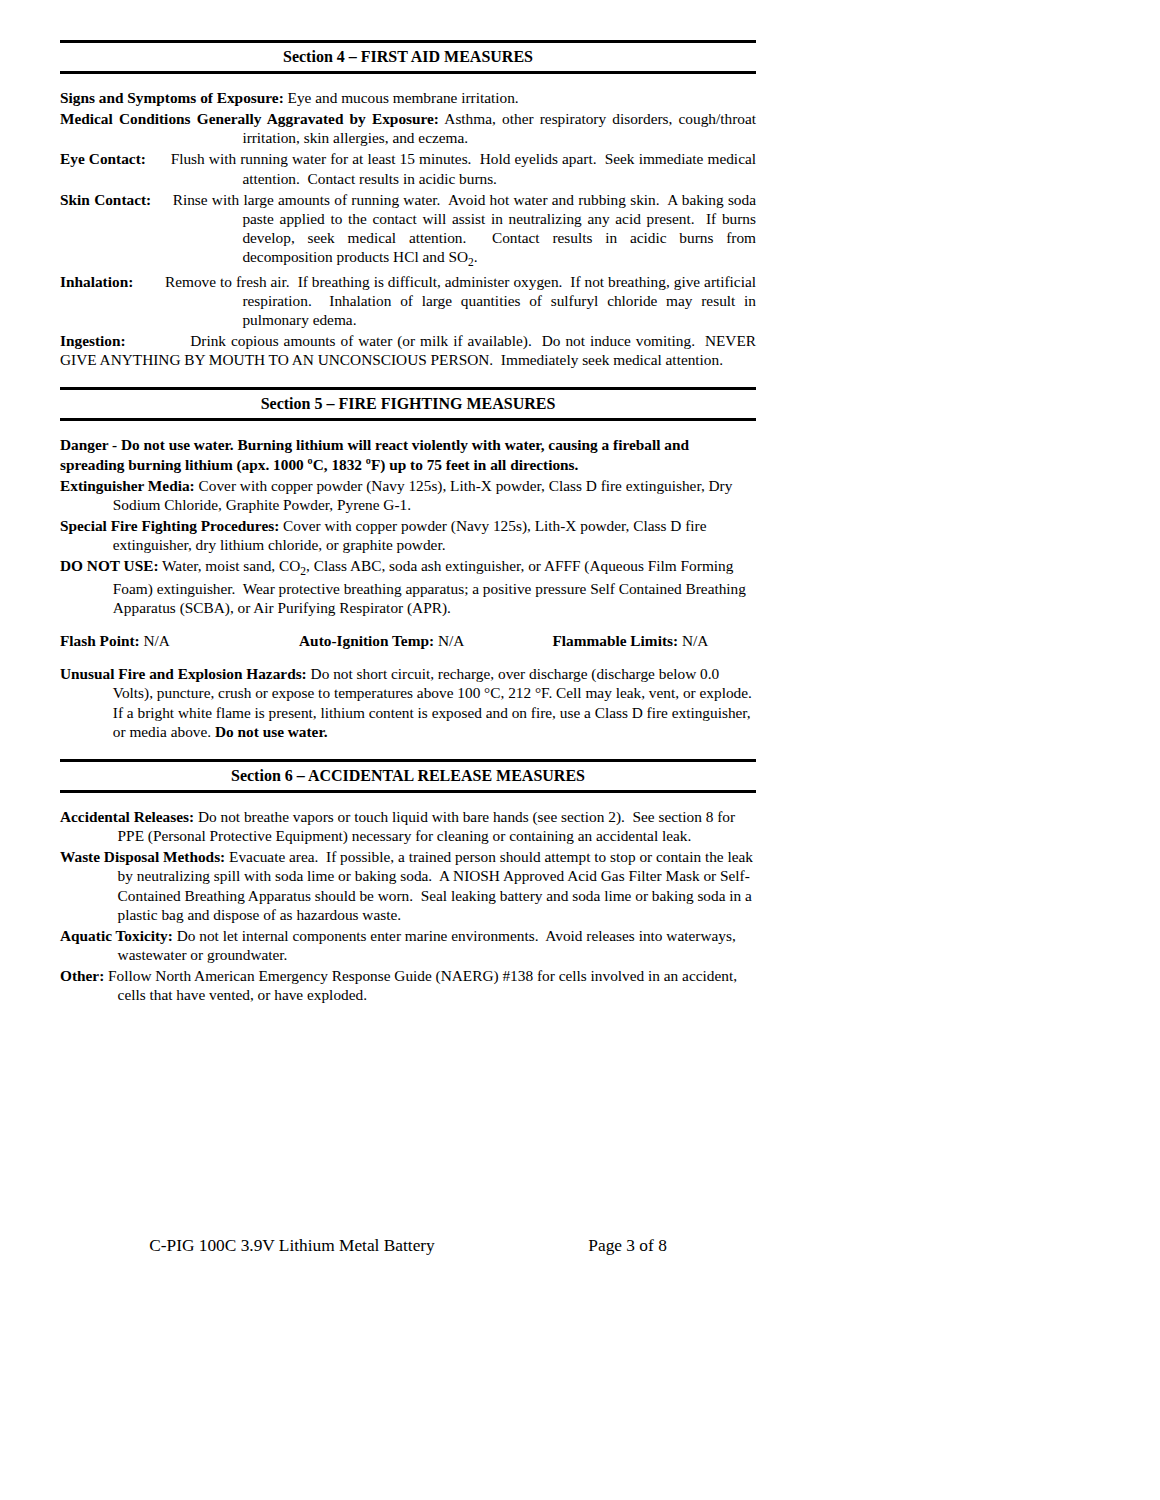Section 4 – FIRST AID MEASURES
Signs and Symptoms of Exposure: Eye and mucous membrane irritation.
Medical Conditions Generally Aggravated by Exposure: Asthma, other respiratory disorders, cough/throat irritation, skin allergies, and eczema.
Eye Contact: Flush with running water for at least 15 minutes. Hold eyelids apart. Seek immediate medical attention. Contact results in acidic burns.
Skin Contact: Rinse with large amounts of running water. Avoid hot water and rubbing skin. A baking soda paste applied to the contact will assist in neutralizing any acid present. If burns develop, seek medical attention. Contact results in acidic burns from decomposition products HCl and SO2.
Inhalation: Remove to fresh air. If breathing is difficult, administer oxygen. If not breathing, give artificial respiration. Inhalation of large quantities of sulfuryl chloride may result in pulmonary edema.
Ingestion: Drink copious amounts of water (or milk if available). Do not induce vomiting. NEVER GIVE ANYTHING BY MOUTH TO AN UNCONSCIOUS PERSON. Immediately seek medical attention.
Section 5 – FIRE FIGHTING MEASURES
Danger - Do not use water. Burning lithium will react violently with water, causing a fireball and spreading burning lithium (apx. 1000 ºC, 1832 ºF) up to 75 feet in all directions.
Extinguisher Media: Cover with copper powder (Navy 125s), Lith-X powder, Class D fire extinguisher, Dry Sodium Chloride, Graphite Powder, Pyrene G-1.
Special Fire Fighting Procedures: Cover with copper powder (Navy 125s), Lith-X powder, Class D fire extinguisher, dry lithium chloride, or graphite powder.
DO NOT USE: Water, moist sand, CO2, Class ABC, soda ash extinguisher, or AFFF (Aqueous Film Forming Foam) extinguisher. Wear protective breathing apparatus; a positive pressure Self Contained Breathing Apparatus (SCBA), or Air Purifying Respirator (APR).
Flash Point: N/A Auto-Ignition Temp: N/A Flammable Limits: N/A
Unusual Fire and Explosion Hazards: Do not short circuit, recharge, over discharge (discharge below 0.0 Volts), puncture, crush or expose to temperatures above 100 °C, 212 °F. Cell may leak, vent, or explode. If a bright white flame is present, lithium content is exposed and on fire, use a Class D fire extinguisher, or media above. Do not use water.
Section 6 – ACCIDENTAL RELEASE MEASURES
Accidental Releases: Do not breathe vapors or touch liquid with bare hands (see section 2). See section 8 for PPE (Personal Protective Equipment) necessary for cleaning or containing an accidental leak.
Waste Disposal Methods: Evacuate area. If possible, a trained person should attempt to stop or contain the leak by neutralizing spill with soda lime or baking soda. A NIOSH Approved Acid Gas Filter Mask or Self-Contained Breathing Apparatus should be worn. Seal leaking battery and soda lime or baking soda in a plastic bag and dispose of as hazardous waste.
Aquatic Toxicity: Do not let internal components enter marine environments. Avoid releases into waterways, wastewater or groundwater.
Other: Follow North American Emergency Response Guide (NAERG) #138 for cells involved in an accident, cells that have vented, or have exploded.
C-PIG 100C 3.9V Lithium Metal Battery Page 3 of 8